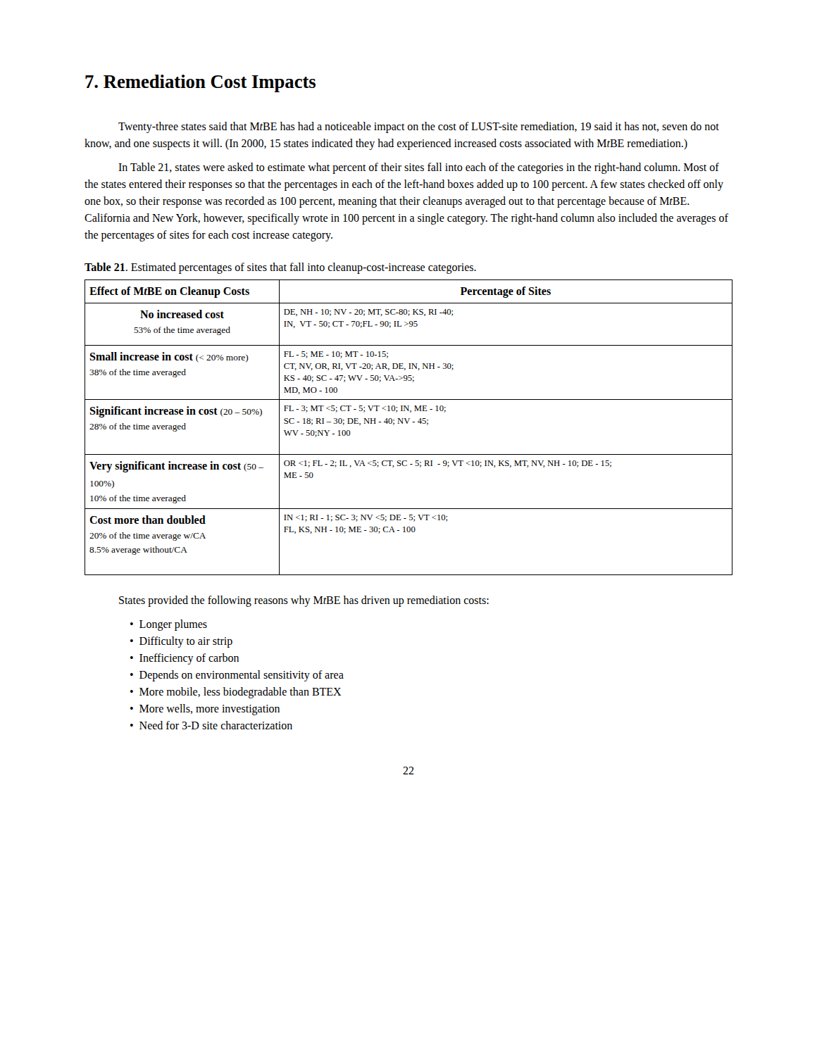7. Remediation Cost Impacts
Twenty-three states said that Mt BE has had a noticeable impact on the cost of LUST-site remediation, 19 said it has not, seven do not know, and one suspects it will. (In 2000, 15 states indicated they had experienced increased costs associated with Mt BE remediation.)
In Table 21, states were asked to estimate what percent of their sites fall into each of the categories in the right-hand column. Most of the states entered their responses so that the percentages in each of the left-hand boxes added up to 100 percent. A few states checked off only one box, so their response was recorded as 100 percent, meaning that their cleanups averaged out to that percentage because of Mt BE. California and New York, however, specifically wrote in 100 percent in a single category. The right-hand column also included the averages of the percentages of sites for each cost increase category.
Table 21. Estimated percentages of sites that fall into cleanup-cost-increase categories.
| Effect of M t BE on Cleanup Costs | Percentage of Sites |
| No increased cost 53% of the time averaged | DE, NH - 10; NV - 20; MT, SC-80; KS, RI -40; IN, VT - 50; CT - 70;FL - 90; IL >95 |
| Small increase in cost (< 20% more) 38% of the time averaged | FL - 5; ME - 10; MT - 10-15; CT, NV, OR, RI, VT -20; AR, DE, IN, NH - 30; KS - 40; SC - 47; WV - 50; VA->95; MD, MO - 100 |
| Significant increase in cost (20 – 50%) 28% of the time averaged | FL - 3; MT <5; CT - 5; VT <10; IN, ME - 10; SC - 18; RI – 30; DE, NH - 40; NV - 45; WV - 50;NY - 100 |
| Very significant increase in cost (50 – 100%) 10% of the time averaged | OR <1; FL - 2; IL , VA <5; CT, SC - 5; RI - 9; VT <10; IN, KS, MT, NV, NH - 10; DE - 15; ME - 50 |
| Cost more than doubled 20% of the time average w/CA 8.5% average without/CA | IN <1; RI - 1; SC- 3; NV <5; DE - 5; VT <10; FL, KS, NH - 10; ME - 30; CA - 100 |
States provided the following reasons why Mt BE has driven up remediation costs:
Longer plumes
Difficulty to air strip
Inefficiency of carbon
Depends on environmental sensitivity of area
More mobile, less biodegradable than BTEX
More wells, more investigation
Need for 3-D site characterization
22